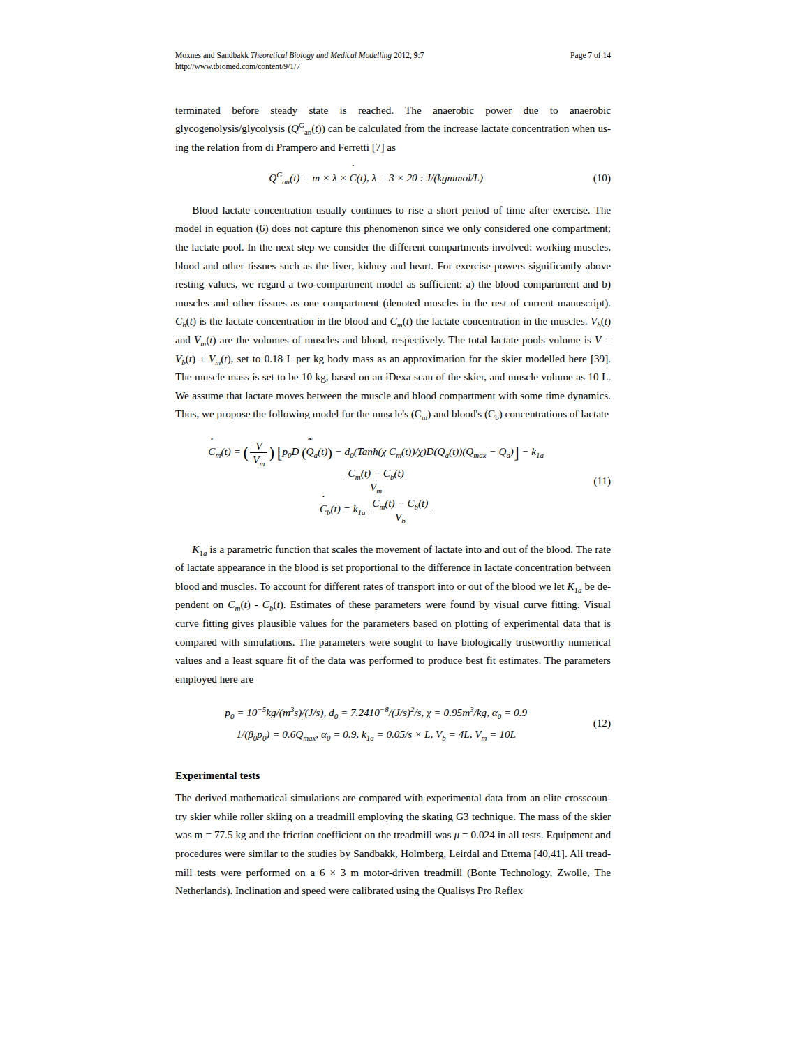Moxnes and Sandbakk Theoretical Biology and Medical Modelling 2012, 9:7
http://www.tbiomed.com/content/9/1/7
Page 7 of 14
terminated before steady state is reached. The anaerobic power due to anaerobic glycogenolysis/glycolysis (QGan(t)) can be calculated from the increase lactate concentration when using the relation from di Prampero and Ferretti [7] as
QGan(t) = m × λ × C(t), λ = 3 × 20 : J/(kgmmol/L)
(10)
Blood lactate concentration usually continues to rise a short period of time after exercise. The model in equation (6) does not capture this phenomenon since we only considered one compartment; the lactate pool. In the next step we consider the different compartments involved: working muscles, blood and other tissues such as the liver, kidney and heart. For exercise powers significantly above resting values, we regard a two-compartment model as sufficient: a) the blood compartment and b) muscles and other tissues as one compartment (denoted muscles in the rest of current manuscript). Cb(t) is the lactate concentration in the blood and Cm(t) the lactate concentration in the muscles. Vb(t) and Vm(t) are the volumes of muscles and blood, respectively. The total lactate pools volume is V = Vb(t) + Vm(t), set to 0.18 L per kg body mass as an approximation for the skier modelled here [39]. The muscle mass is set to be 10 kg, based on an iDexa scan of the skier, and muscle volume as 10 L. We assume that lactate moves between the muscle and blood compartment with some time dynamics. Thus, we propose the following model for the muscle's (Cm) and blood's (Cb) concentrations of lactate
Cm(t) = (VVm) [p0D (Qa(t)) − d0(Tanh(χ Cm(t))/χ)D(Qa(t))(Qmax − Qa)] − k1a Cm(t) − Cb(t) Vm
Cb(t) = k1a Cm(t) − Cb(t) Vb
(11)
K1a is a parametric function that scales the movement of lactate into and out of the blood. The rate of lactate appearance in the blood is set proportional to the difference in lactate concentration between blood and muscles. To account for different rates of transport into or out of the blood we let K1a be dependent on Cm(t) - Cb(t). Estimates of these parameters were found by visual curve fitting. Visual curve fitting gives plausible values for the parameters based on plotting of experimental data that is compared with simulations. The parameters were sought to have biologically trustworthy numerical values and a least square fit of the data was performed to produce best fit estimates. The parameters employed here are
p0 = 10−5kg/(m3s)/(J/s), d0 = 7.2410−8/(J/s)2/s, χ = 0.95m3/kg, α0 = 0.9
1/(β0p0) = 0.6Qmax, α0 = 0.9, k1a = 0.05/s × L, Vb = 4L, Vm = 10L
(12)
Experimental tests
The derived mathematical simulations are compared with experimental data from an elite crosscountry skier while roller skiing on a treadmill employing the skating G3 technique. The mass of the skier was m = 77.5 kg and the friction coefficient on the treadmill was μ = 0.024 in all tests. Equipment and procedures were similar to the studies by Sandbakk, Holmberg, Leirdal and Ettema [40,41]. All treadmill tests were performed on a 6 × 3 m motor-driven treadmill (Bonte Technology, Zwolle, The Netherlands). Inclination and speed were calibrated using the Qualisys Pro Reflex